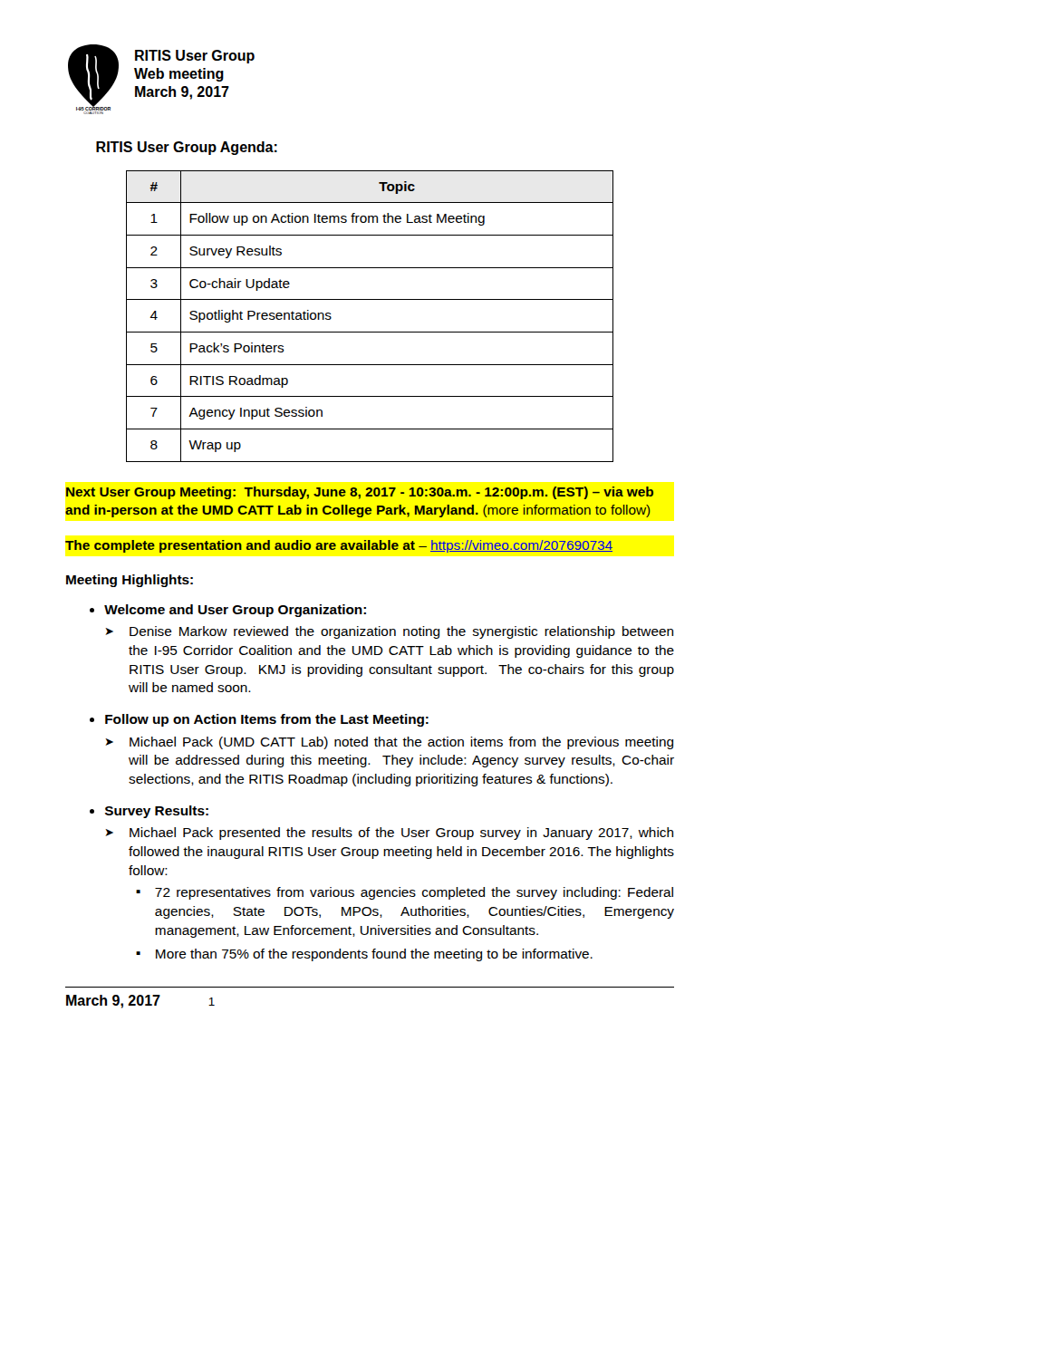I-95 Corridor Coalition logo I-95 CORRIDOR COALITION
RITIS User Group
Web meeting
March 9, 2017
RITIS User Group Agenda:
| # | Topic |
| --- | --- |
| 1 | Follow up on Action Items from the Last Meeting |
| 2 | Survey Results |
| 3 | Co-chair Update |
| 4 | Spotlight Presentations |
| 5 | Pack’s Pointers |
| 6 | RITIS Roadmap |
| 7 | Agency Input Session |
| 8 | Wrap up |
Next User Group Meeting: Thursday, June 8, 2017 - 10:30a.m. - 12:00p.m. (EST) – via web and in-person at the UMD CATT Lab in College Park, Maryland. (more information to follow)
The complete presentation and audio are available at – https://vimeo.com/207690734
Meeting Highlights:
Welcome and User Group Organization:
Denise Markow reviewed the organization noting the synergistic relationship between the I-95 Corridor Coalition and the UMD CATT Lab which is providing guidance to the RITIS User Group. KMJ is providing consultant support. The co-chairs for this group will be named soon.
Follow up on Action Items from the Last Meeting:
Michael Pack (UMD CATT Lab) noted that the action items from the previous meeting will be addressed during this meeting. They include: Agency survey results, Co-chair selections, and the RITIS Roadmap (including prioritizing features & functions).
Survey Results:
Michael Pack presented the results of the User Group survey in January 2017, which followed the inaugural RITIS User Group meeting held in December 2016. The highlights follow:
72 representatives from various agencies completed the survey including: Federal agencies, State DOTs, MPOs, Authorities, Counties/Cities, Emergency management, Law Enforcement, Universities and Consultants.
More than 75% of the respondents found the meeting to be informative.
March 9, 2017 1